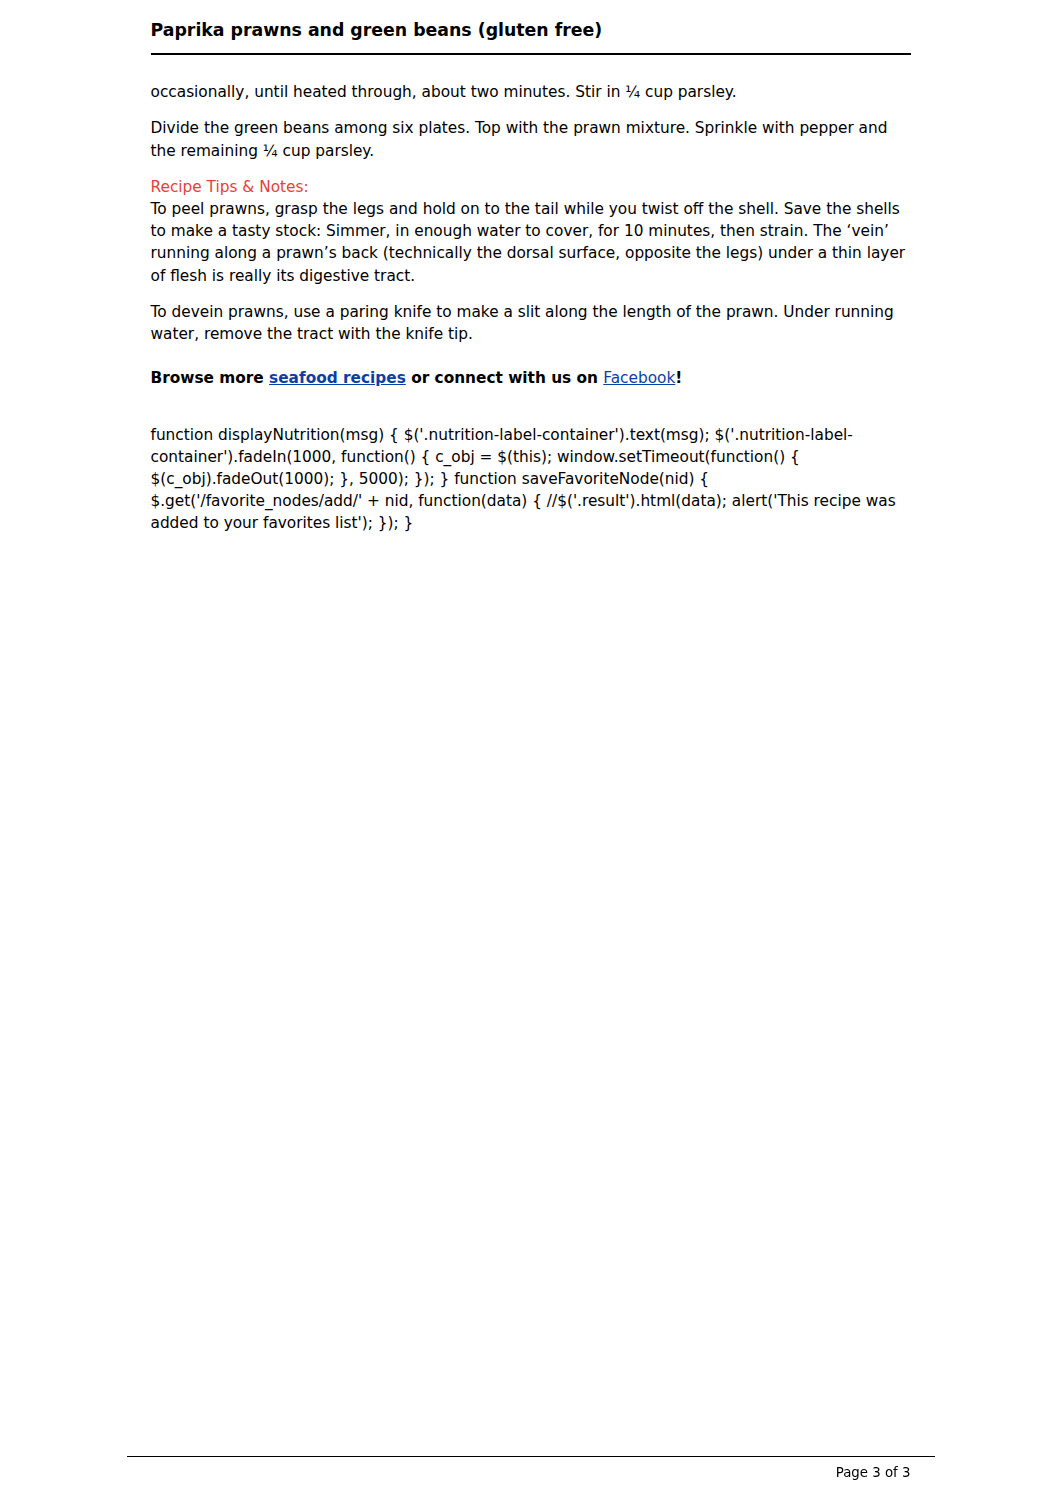Paprika prawns and green beans (gluten free)
occasionally, until heated through, about two minutes. Stir in ¼ cup parsley.
Divide the green beans among six plates. Top with the prawn mixture. Sprinkle with pepper and the remaining ¼ cup parsley.
Recipe Tips & Notes:
To peel prawns, grasp the legs and hold on to the tail while you twist off the shell. Save the shells to make a tasty stock: Simmer, in enough water to cover, for 10 minutes, then strain. The ‘vein’ running along a prawn’s back (technically the dorsal surface, opposite the legs) under a thin layer of flesh is really its digestive tract.
To devein prawns, use a paring knife to make a slit along the length of the prawn. Under running water, remove the tract with the knife tip.
Browse more seafood recipes or connect with us on Facebook!
function displayNutrition(msg) { $('.nutrition-label-container').text(msg); $('.nutrition-label-container').fadeIn(1000, function() { c_obj = $(this); window.setTimeout(function() { $(c_obj).fadeOut(1000); }, 5000); }); } function saveFavoriteNode(nid) { $.get('/favorite_nodes/add/' + nid, function(data) { //$('.result').html(data); alert('This recipe was added to your favorites list'); }); }
Page 3 of 3